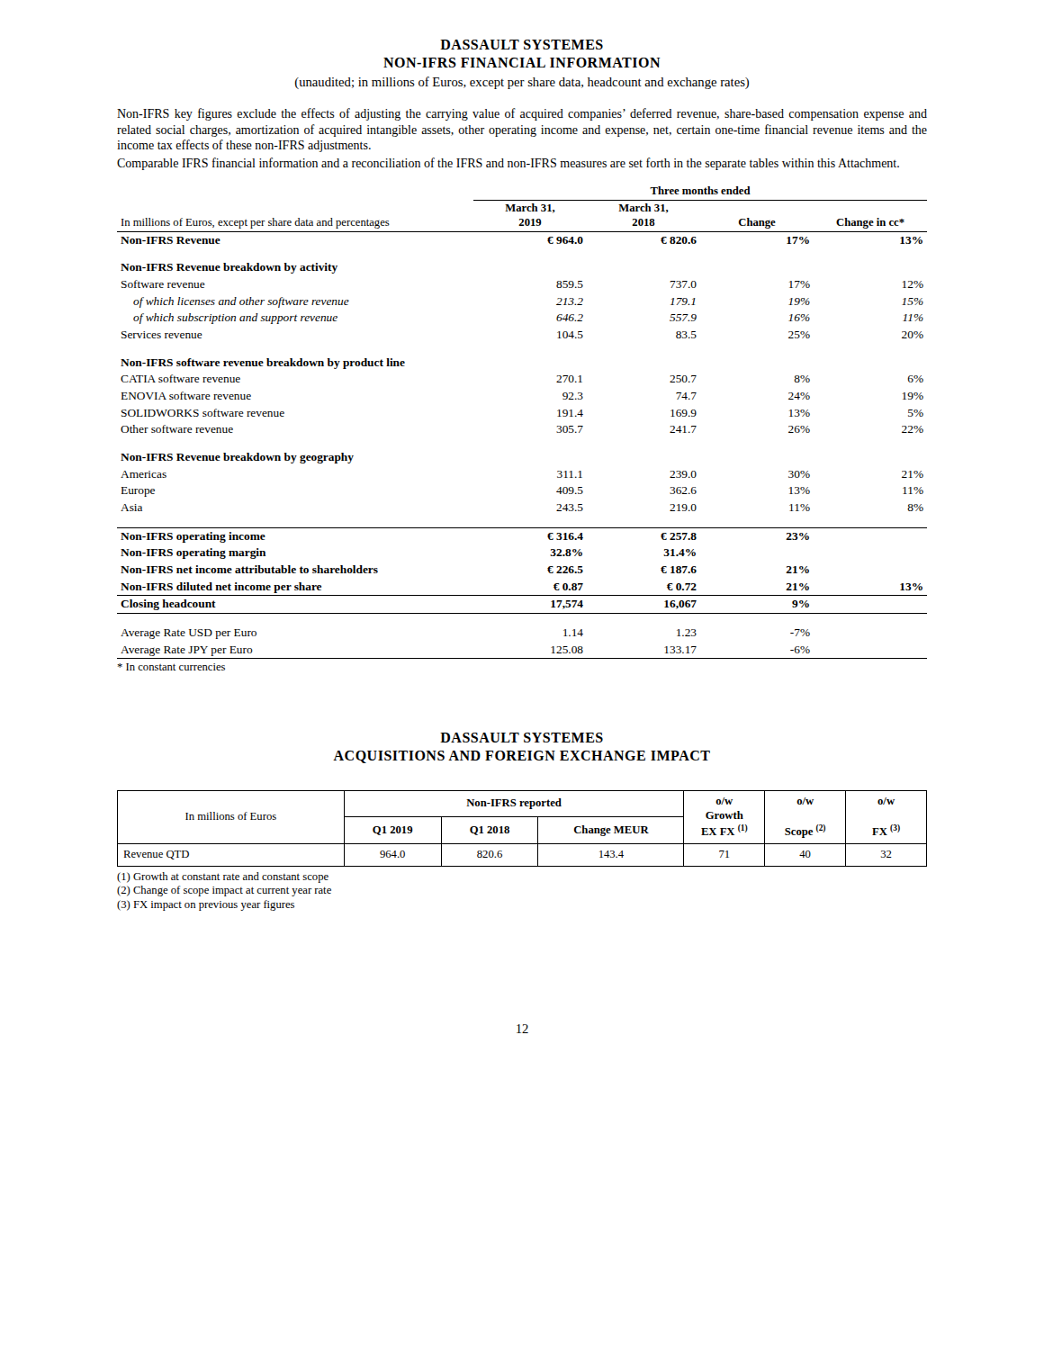DASSAULT SYSTEMES
NON-IFRS FINANCIAL INFORMATION
(unaudited; in millions of Euros, except per share data, headcount and exchange rates)
Non-IFRS key figures exclude the effects of adjusting the carrying value of acquired companies’ deferred revenue, share-based compensation expense and related social charges, amortization of acquired intangible assets, other operating income and expense, net, certain one-time financial revenue items and the income tax effects of these non-IFRS adjustments.
Comparable IFRS financial information and a reconciliation of the IFRS and non-IFRS measures are set forth in the separate tables within this Attachment.
| | Three months ended |
| In millions of Euros, except per share data and percentages | March 31, 2019 | March 31, 2018 | Change | Change in cc* |
| Non-IFRS Revenue | € 964.0 | € 820.6 | 17% | 13% |
| Non-IFRS Revenue breakdown by activity | | | | |
| Software revenue | 859.5 | 737.0 | 17% | 12% |
| of which licenses and other software revenue | 213.2 | 179.1 | 19% | 15% |
| of which subscription and support revenue | 646.2 | 557.9 | 16% | 11% |
| Services revenue | 104.5 | 83.5 | 25% | 20% |
| Non-IFRS software revenue breakdown by product line | | | | |
| CATIA software revenue | 270.1 | 250.7 | 8% | 6% |
| ENOVIA software revenue | 92.3 | 74.7 | 24% | 19% |
| SOLIDWORKS software revenue | 191.4 | 169.9 | 13% | 5% |
| Other software revenue | 305.7 | 241.7 | 26% | 22% |
| Non-IFRS Revenue breakdown by geography | | | | |
| Americas | 311.1 | 239.0 | 30% | 21% |
| Europe | 409.5 | 362.6 | 13% | 11% |
| Asia | 243.5 | 219.0 | 11% | 8% |
| Non-IFRS operating income | € 316.4 | € 257.8 | 23% | |
| Non-IFRS operating margin | 32.8% | 31.4% | | |
| Non-IFRS net income attributable to shareholders | € 226.5 | € 187.6 | 21% | |
| Non-IFRS diluted net income per share | € 0.87 | € 0.72 | 21% | 13% |
| Closing headcount | 17,574 | 16,067 | 9% | |
| Average Rate USD per Euro | 1.14 | 1.23 | -7% | |
| Average Rate JPY per Euro | 125.08 | 133.17 | -6% | |
* In constant currencies
DASSAULT SYSTEMES
ACQUISITIONS AND FOREIGN EXCHANGE IMPACT
| In millions of Euros | Non-IFRS reported | o/w Growth EX FX (1) | o/w Scope (2) | o/w FX (3) |
| --- | --- | --- | --- | --- |
| Q1 2019 | Q1 2018 | Change MEUR |
| Revenue QTD | 964.0 | 820.6 | 143.4 | 71 | 40 | 32 |
(1) Growth at constant rate and constant scope
(2) Change of scope impact at current year rate
(3) FX impact on previous year figures
12